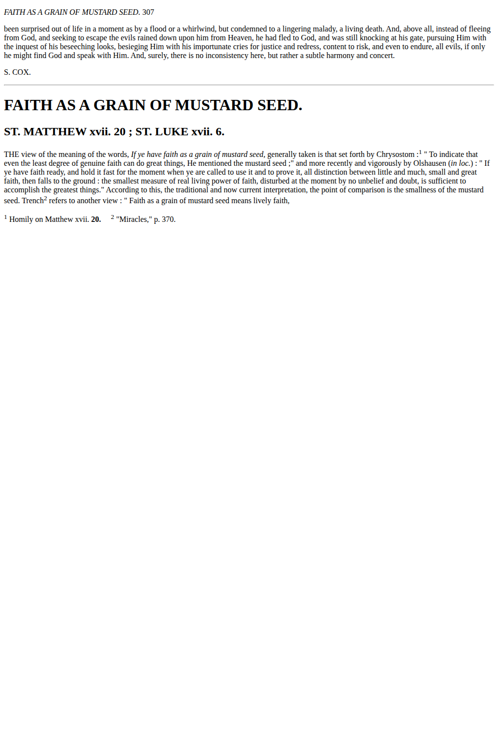FAITH AS A GRAIN OF MUSTARD SEED. 307
been surprised out of life in a moment as by a flood or a whirlwind, but condemned to a lingering malady, a living death. And, above all, instead of fleeing from God, and seeking to escape the evils rained down upon him from Heaven, he had fled to God, and was still knocking at his gate, pursuing Him with the inquest of his beseeching looks, besieging Him with his importunate cries for justice and redress, content to risk, and even to endure, all evils, if only he might find God and speak with Him. And, surely, there is no inconsistency here, but rather a subtle harmony and concert.
S. COX.
FAITH AS A GRAIN OF MUSTARD SEED.
ST. MATTHEW xvii. 20 ; ST. LUKE xvii. 6.
THE view of the meaning of the words, If ye have faith as a grain of mustard seed, generally taken is that set forth by Chrysostom :1 " To indicate that even the least degree of genuine faith can do great things, He mentioned the mustard seed ;" and more recently and vigorously by Olshausen (in loc.) : " If ye have faith ready, and hold it fast for the moment when ye are called to use it and to prove it, all distinction between little and much, small and great faith, then falls to the ground : the smallest measure of real living power of faith, disturbed at the moment by no unbelief and doubt, is sufficient to accomplish the greatest things." According to this, the traditional and now current interpretation, the point of comparison is the smallness of the mustard seed. Trench2 refers to another view : " Faith as a grain of mustard seed means lively faith,
1 Homily on Matthew xvii. 20. 2 "Miracles," p. 370.